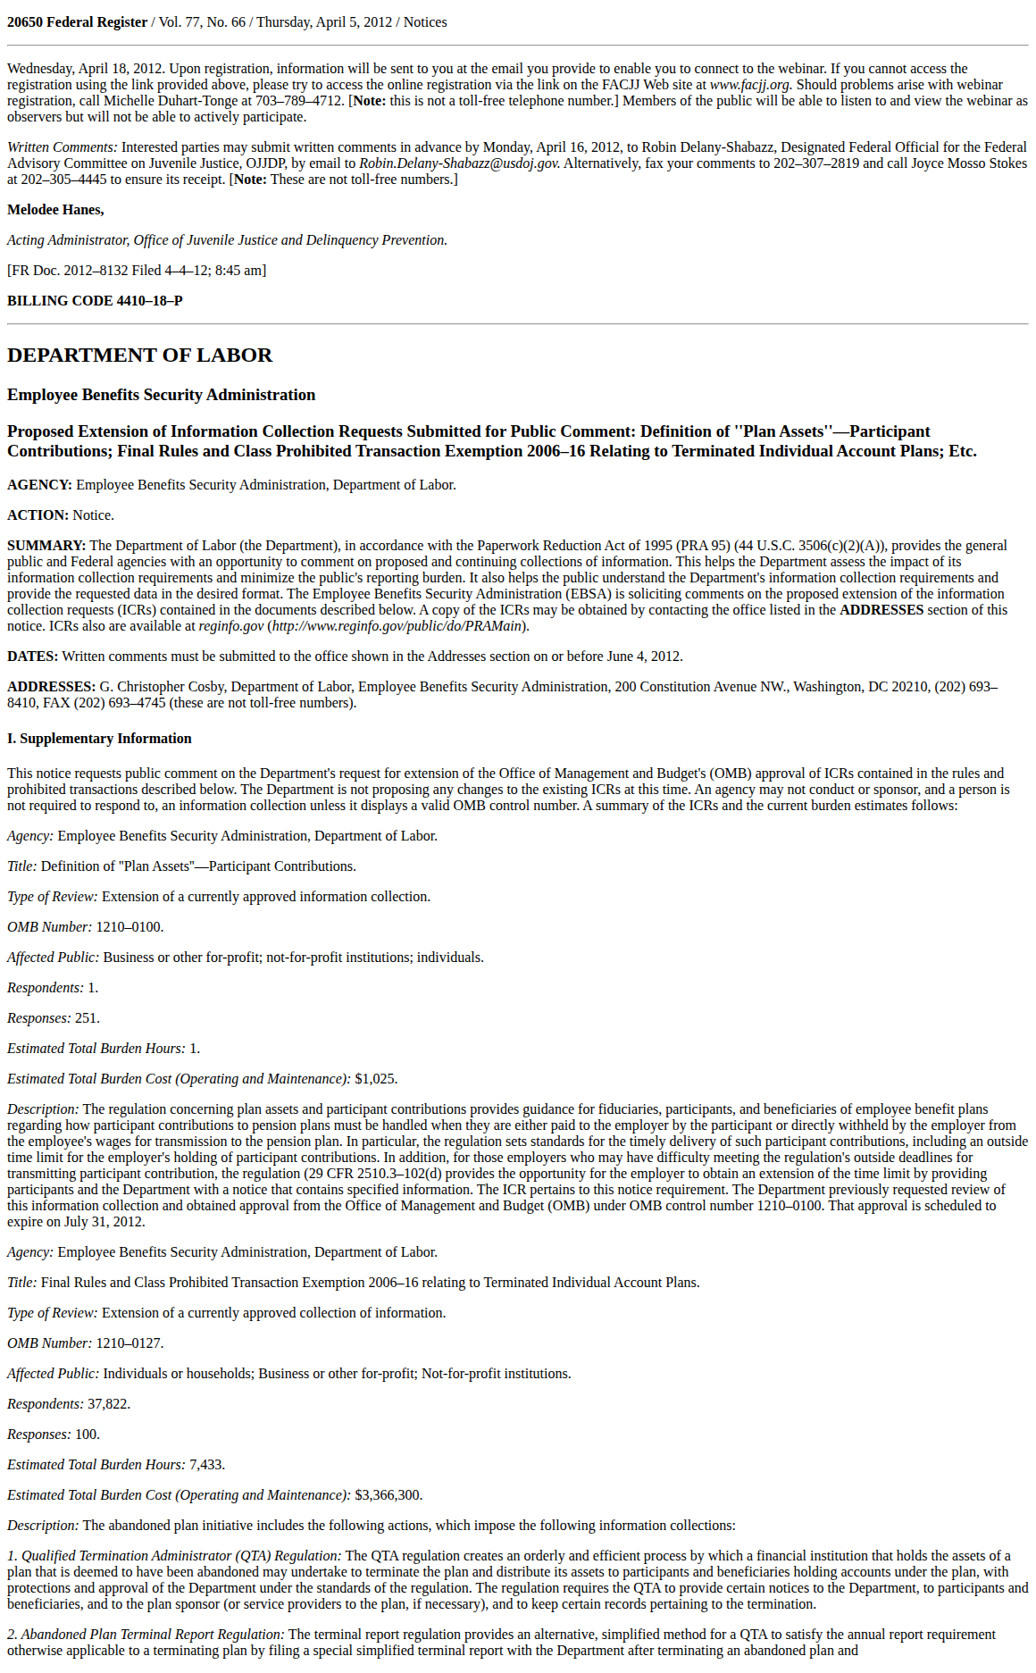20650 Federal Register / Vol. 77, No. 66 / Thursday, April 5, 2012 / Notices
Wednesday, April 18, 2012. Upon registration, information will be sent to you at the email you provide to enable you to connect to the webinar. If you cannot access the registration using the link provided above, please try to access the online registration via the link on the FACJJ Web site at www.facjj.org. Should problems arise with webinar registration, call Michelle Duhart-Tonge at 703–789–4712. [Note: this is not a toll-free telephone number.] Members of the public will be able to listen to and view the webinar as observers but will not be able to actively participate.
Written Comments: Interested parties may submit written comments in advance by Monday, April 16, 2012, to Robin Delany-Shabazz, Designated Federal Official for the Federal Advisory Committee on Juvenile Justice, OJJDP, by email to Robin.Delany-Shabazz@usdoj.gov. Alternatively, fax your comments to 202–307–2819 and call Joyce Mosso Stokes at 202–305–4445 to ensure its receipt. [Note: These are not toll-free numbers.]
Melodee Hanes,
Acting Administrator, Office of Juvenile Justice and Delinquency Prevention.
[FR Doc. 2012–8132 Filed 4–4–12; 8:45 am]
BILLING CODE 4410–18–P
DEPARTMENT OF LABOR
Employee Benefits Security Administration
Proposed Extension of Information Collection Requests Submitted for Public Comment: Definition of ''Plan Assets''—Participant Contributions; Final Rules and Class Prohibited Transaction Exemption 2006–16 Relating to Terminated Individual Account Plans; Etc.
AGENCY: Employee Benefits Security Administration, Department of Labor.
ACTION: Notice.
SUMMARY: The Department of Labor (the Department), in accordance with the Paperwork Reduction Act of 1995 (PRA 95) (44 U.S.C. 3506(c)(2)(A)), provides the general public and Federal agencies with an opportunity to comment on proposed and continuing collections of information. This helps the Department assess the impact of its information collection requirements and minimize the public's reporting burden. It also helps the public understand the Department's information collection requirements and provide the requested data in the desired format. The Employee Benefits Security Administration (EBSA) is soliciting comments on the proposed extension of the information collection requests (ICRs) contained in the documents described below. A copy of the ICRs may be obtained by contacting the office listed in the ADDRESSES section of this notice. ICRs also are available at reginfo.gov (http://www.reginfo.gov/public/do/PRAMain).
DATES: Written comments must be submitted to the office shown in the Addresses section on or before June 4, 2012.
ADDRESSES: G. Christopher Cosby, Department of Labor, Employee Benefits Security Administration, 200 Constitution Avenue NW., Washington, DC 20210, (202) 693–8410, FAX (202) 693–4745 (these are not toll-free numbers).
I. Supplementary Information
This notice requests public comment on the Department's request for extension of the Office of Management and Budget's (OMB) approval of ICRs contained in the rules and prohibited transactions described below. The Department is not proposing any changes to the existing ICRs at this time. An agency may not conduct or sponsor, and a person is not required to respond to, an information collection unless it displays a valid OMB control number. A summary of the ICRs and the current burden estimates follows:
Agency: Employee Benefits Security Administration, Department of Labor.
Title: Definition of ''Plan Assets''—Participant Contributions.
Type of Review: Extension of a currently approved information collection.
OMB Number: 1210–0100.
Affected Public: Business or other for-profit; not-for-profit institutions; individuals.
Respondents: 1.
Responses: 251.
Estimated Total Burden Hours: 1.
Estimated Total Burden Cost (Operating and Maintenance): $1,025.
Description: The regulation concerning plan assets and participant contributions provides guidance for fiduciaries, participants, and beneficiaries of employee benefit plans regarding how participant contributions to pension plans must be handled when they are either paid to the employer by the participant or directly withheld by the employer from the employee's wages for transmission to the pension plan. In particular, the regulation sets standards for the timely delivery of such participant contributions, including an outside time limit for the employer's holding of participant contributions. In addition, for those employers who may have difficulty meeting the regulation's outside deadlines for transmitting participant contribution, the regulation (29 CFR 2510.3–102(d) provides the opportunity for the employer to obtain an extension of the time limit by providing participants and the Department with a notice that contains specified information. The ICR pertains to this notice requirement. The Department previously requested review of this information collection and obtained approval from the Office of Management and Budget (OMB) under OMB control number 1210–0100. That approval is scheduled to expire on July 31, 2012.
Agency: Employee Benefits Security Administration, Department of Labor.
Title: Final Rules and Class Prohibited Transaction Exemption 2006–16 relating to Terminated Individual Account Plans.
Type of Review: Extension of a currently approved collection of information.
OMB Number: 1210–0127.
Affected Public: Individuals or households; Business or other for-profit; Not-for-profit institutions.
Respondents: 37,822.
Responses: 100.
Estimated Total Burden Hours: 7,433.
Estimated Total Burden Cost (Operating and Maintenance): $3,366,300.
Description: The abandoned plan initiative includes the following actions, which impose the following information collections:
1. Qualified Termination Administrator (QTA) Regulation: The QTA regulation creates an orderly and efficient process by which a financial institution that holds the assets of a plan that is deemed to have been abandoned may undertake to terminate the plan and distribute its assets to participants and beneficiaries holding accounts under the plan, with protections and approval of the Department under the standards of the regulation. The regulation requires the QTA to provide certain notices to the Department, to participants and beneficiaries, and to the plan sponsor (or service providers to the plan, if necessary), and to keep certain records pertaining to the termination.
2. Abandoned Plan Terminal Report Regulation: The terminal report regulation provides an alternative, simplified method for a QTA to satisfy the annual report requirement otherwise applicable to a terminating plan by filing a special simplified terminal report with the Department after terminating an abandoned plan and